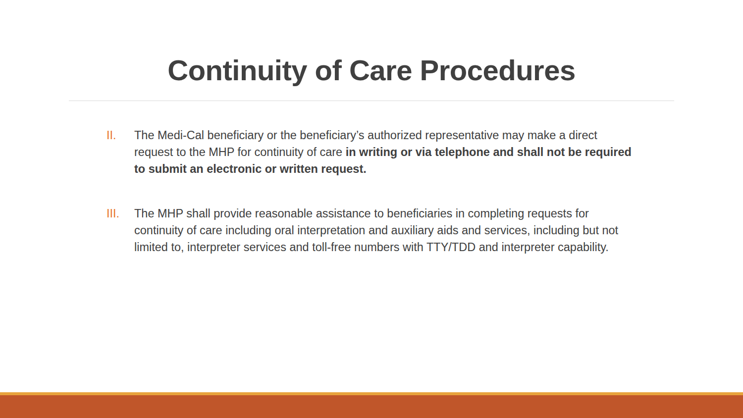Continuity of Care Procedures
II. The Medi-Cal beneficiary or the beneficiary’s authorized representative may make a direct request to the MHP for continuity of care in writing or via telephone and shall not be required to submit an electronic or written request.
III. The MHP shall provide reasonable assistance to beneficiaries in completing requests for continuity of care including oral interpretation and auxiliary aids and services, including but not limited to, interpreter services and toll-free numbers with TTY/TDD and interpreter capability.
7